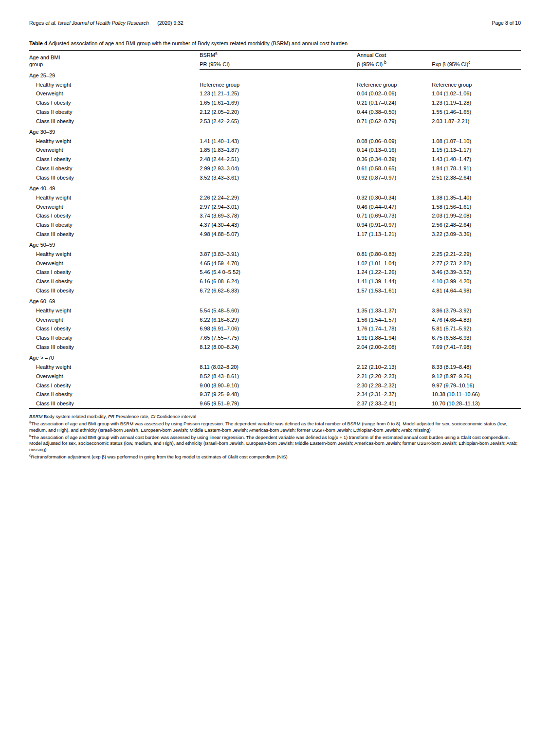Reges et al. Israel Journal of Health Policy Research (2020) 9:32
Page 8 of 10
Table 4 Adjusted association of age and BMI group with the number of Body system-related morbidity (BSRM) and annual cost burden
| Age and BMI group | BSRM a | Annual Cost |
| --- | --- | --- |
| PR (95% CI) | β (95% CI) b | Exp β (95% CI) c |
| Age 25–29 |
| Healthy weight | Reference group | Reference group | Reference group |
| Overweight | 1.23 (1.21–1.25) | 0.04 (0.02–0.06) | 1.04 (1.02–1.06) |
| Class I obesity | 1.65 (1.61–1.69) | 0.21 (0.17–0.24) | 1.23 (1.19–1.28) |
| Class II obesity | 2.12 (2.05–2.20) | 0.44 (0.38–0.50) | 1.55 (1.46–1.65) |
| Class III obesity | 2.53 (2.42–2.65) | 0.71 (0.62–0.79) | 2.03 1.87–2.21) |
| Age 30–39 |
| Healthy weight | 1.41 (1.40–1.43) | 0.08 (0.06–0.09) | 1.08 (1.07–1.10) |
| Overweight | 1.85 (1.83–1.87) | 0.14 (0.13–0.16) | 1.15 (1.13–1.17) |
| Class I obesity | 2.48 (2.44–2.51) | 0.36 (0.34–0.39) | 1.43 (1.40–1.47) |
| Class II obesity | 2.99 (2.93–3.04) | 0.61 (0.58–0.65) | 1.84 (1.78–1.91) |
| Class III obesity | 3.52 (3.43–3.61) | 0.92 (0.87–0.97) | 2.51 (2.38–2.64) |
| Age 40–49 |
| Healthy weight | 2.26 (2.24–2.29) | 0.32 (0.30–0.34) | 1.38 (1.35–1.40) |
| Overweight | 2.97 (2.94–3.01) | 0.46 (0.44–0.47) | 1.58 (1.56–1.61) |
| Class I obesity | 3.74 (3.69–3.78) | 0.71 (0.69–0.73) | 2.03 (1.99–2.08) |
| Class II obesity | 4.37 (4.30–4.43) | 0.94 (0.91–0.97) | 2.56 (2.48–2.64) |
| Class III obesity | 4.98 (4.88–5.07) | 1.17 (1.13–1.21) | 3.22 (3.09–3.36) |
| Age 50–59 |
| Healthy weight | 3.87 (3.83–3.91) | 0.81 (0.80–0.83) | 2.25 (2.21–2.29) |
| Overweight | 4.65 (4.59–4.70) | 1.02 (1.01–1.04) | 2.77 (2.73–2.82) |
| Class I obesity | 5.46 (5.4 0–5.52) | 1.24 (1.22–1.26) | 3.46 (3.39–3.52) |
| Class II obesity | 6.16 (6.08–6.24) | 1.41 (1.39–1.44) | 4.10 (3.99–4.20) |
| Class III obesity | 6.72 (6.62–6.83) | 1.57 (1.53–1.61) | 4.81 (4.64–4.98) |
| Age 60–69 |
| Healthy weight | 5.54 (5.48–5.60) | 1.35 (1.33–1.37) | 3.86 (3.79–3.92) |
| Overweight | 6.22 (6.16–6.29) | 1.56 (1.54–1.57) | 4.76 (4.68–4.83) |
| Class I obesity | 6.98 (6.91–7.06) | 1.76 (1.74–1.78) | 5.81 (5.71–5.92) |
| Class II obesity | 7.65 (7.55–7.75) | 1.91 (1.88–1.94) | 6.75 (6,58–6.93) |
| Class III obesity | 8.12 (8.00–8.24) | 2.04 (2.00–2.08) | 7.69 (7.41–7.98) |
| Age > =70 |
| Healthy weight | 8.11 (8.02–8.20) | 2.12 (2.10–2.13) | 8.33 (8.19–8.48) |
| Overweight | 8.52 (8.43–8.61) | 2.21 (2.20–2.23) | 9.12 (8.97–9.26) |
| Class I obesity | 9.00 (8.90–9.10) | 2.30 (2.28–2.32) | 9.97 (9.79–10.16) |
| Class II obesity | 9.37 (9.25–9.48) | 2.34 (2.31–2.37) | 10.38 (10.11–10.66) |
| Class III obesity | 9.65 (9.51–9.79) | 2.37 (2.33–2.41) | 10.70 (10.28–11.13) |
BSRM Body system related morbidity, PR Prevalence rate, CI Confidence interval
aThe association of age and BMI group with BSRM was assessed by using Poisson regression. The dependent variable was defined as the total number of BSRM (range from 0 to 8). Model adjusted for sex, socioeconomic status (low, medium, and High), and ethnicity (Israeli-born Jewish, European-born Jewish; Middle Eastern-born Jewish; Americas-born Jewish; former USSR-born Jewish; Ethiopian-born Jewish; Arab; missing)
bThe association of age and BMI group with annual cost burden was assessed by using linear regression. The dependent variable was defined as log(x + 1) transform of the estimated annual cost burden using a Clalit cost compendium. Model adjusted for sex, socioeconomic status (low, medium, and High), and ethnicity (Israeli-born Jewish, European-born Jewish; Middle Eastern-born Jewish; Americas-born Jewish; former USSR-born Jewish; Ethiopian-born Jewish; Arab; missing)
cRetransformation adjustment (exp β) was performed in going from the log model to estimates of Clalit cost compendium (NIS)